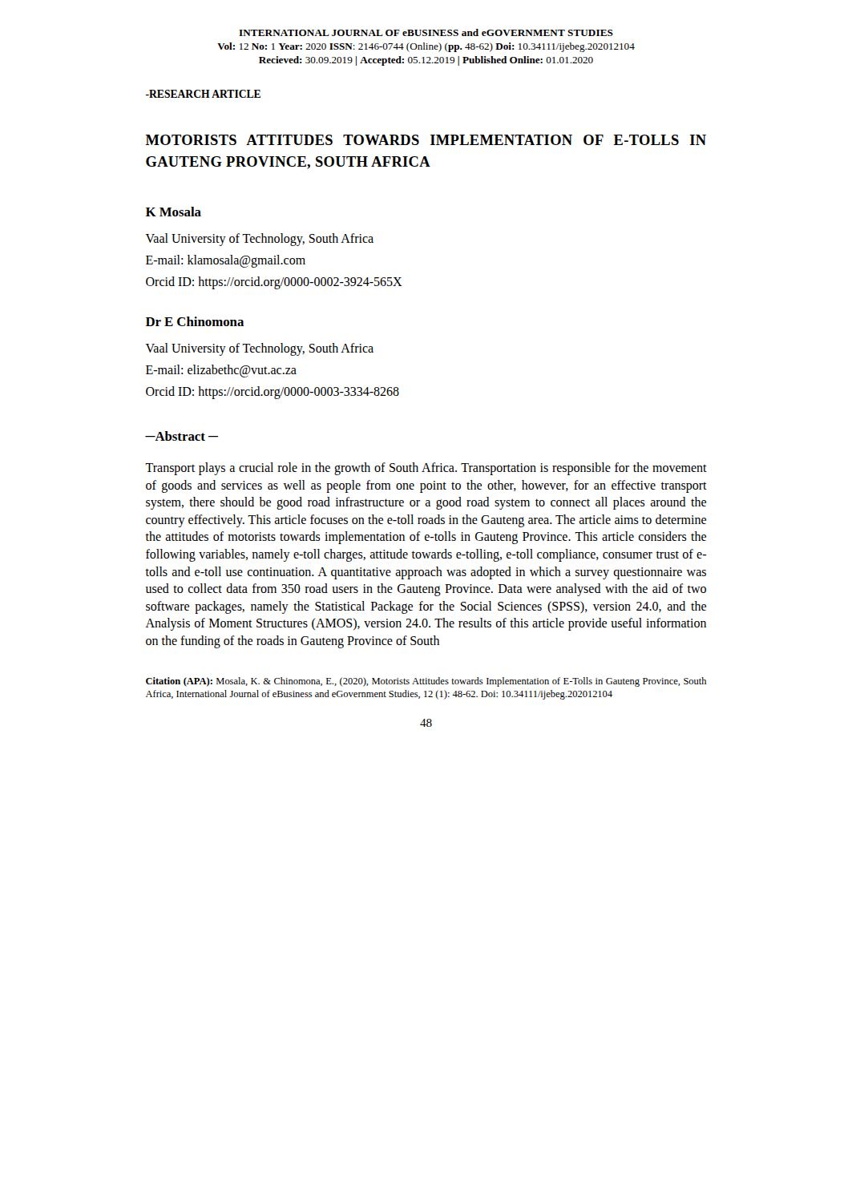INTERNATIONAL JOURNAL OF eBUSINESS and eGOVERNMENT STUDIES
Vol: 12 No: 1 Year: 2020 ISSN: 2146-0744 (Online) (pp. 48-62) Doi: 10.34111/ijebeg.202012104
Recieved: 30.09.2019 | Accepted: 05.12.2019 | Published Online: 01.01.2020
-RESEARCH ARTICLE
Motorists Attitudes towards Implementation of E-Tolls in Gauteng Province, South Africa
K Mosala
Vaal University of Technology, South Africa
E-mail: klamosala@gmail.com
Orcid ID: https://orcid.org/0000-0002-3924-565X
Dr E Chinomona
Vaal University of Technology, South Africa
E-mail: elizabethc@vut.ac.za
Orcid ID: https://orcid.org/0000-0003-3334-8268
─Abstract ─
Transport plays a crucial role in the growth of South Africa. Transportation is responsible for the movement of goods and services as well as people from one point to the other, however, for an effective transport system, there should be good road infrastructure or a good road system to connect all places around the country effectively. This article focuses on the e-toll roads in the Gauteng area. The article aims to determine the attitudes of motorists towards implementation of e-tolls in Gauteng Province. This article considers the following variables, namely e-toll charges, attitude towards e-tolling, e-toll compliance, consumer trust of e-tolls and e-toll use continuation. A quantitative approach was adopted in which a survey questionnaire was used to collect data from 350 road users in the Gauteng Province. Data were analysed with the aid of two software packages, namely the Statistical Package for the Social Sciences (SPSS), version 24.0, and the Analysis of Moment Structures (AMOS), version 24.0. The results of this article provide useful information on the funding of the roads in Gauteng Province of South
Citation (APA): Mosala, K. & Chinomona, E., (2020), Motorists Attitudes towards Implementation of E-Tolls in Gauteng Province, South Africa, International Journal of eBusiness and eGovernment Studies, 12 (1): 48-62. Doi: 10.34111/ijebeg.202012104
48